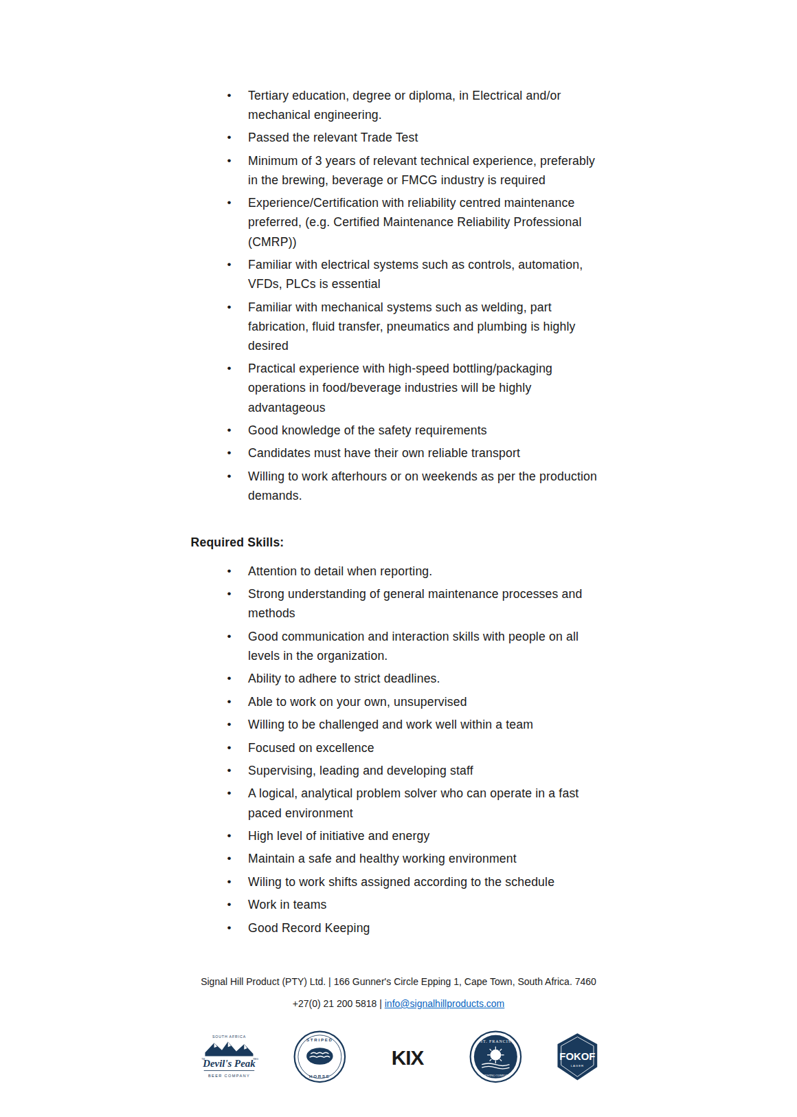Tertiary education, degree or diploma, in Electrical and/or mechanical engineering.
Passed the relevant Trade Test
Minimum of 3 years of relevant technical experience, preferably in the brewing, beverage or FMCG industry is required
Experience/Certification with reliability centred maintenance preferred, (e.g. Certified Maintenance Reliability Professional (CMRP))
Familiar with electrical systems such as controls, automation, VFDs, PLCs is essential
Familiar with mechanical systems such as welding, part fabrication, fluid transfer, pneumatics and plumbing is highly desired
Practical experience with high-speed bottling/packaging operations in food/beverage industries will be highly advantageous
Good knowledge of the safety requirements
Candidates must have their own reliable transport
Willing to work afterhours or on weekends as per the production demands.
Required Skills:
Attention to detail when reporting.
Strong understanding of general maintenance processes and methods
Good communication and interaction skills with people on all levels in the organization.
Ability to adhere to strict deadlines.
Able to work on your own, unsupervised
Willing to be challenged and work well within a team
Focused on excellence
Supervising, leading and developing staff
A logical, analytical problem solver who can operate in a fast paced environment
High level of initiative and energy
Maintain a safe and healthy working environment
Wiling to work shifts assigned according to the schedule
Work in teams
Good Record Keeping
Signal Hill Product (PTY) Ltd. | 166 Gunner's Circle Epping 1, Cape Town, South Africa. 7460
+27(0) 21 200 5818 | info@signalhillproducts.com
SOUTH AFRICA Devil's Peak BEER COMPANY TM REG
STRIPED PREMIUM BEER HORSE
KIX
ST. FRANCIS BREWING COMPANY
FOKOF LAGER